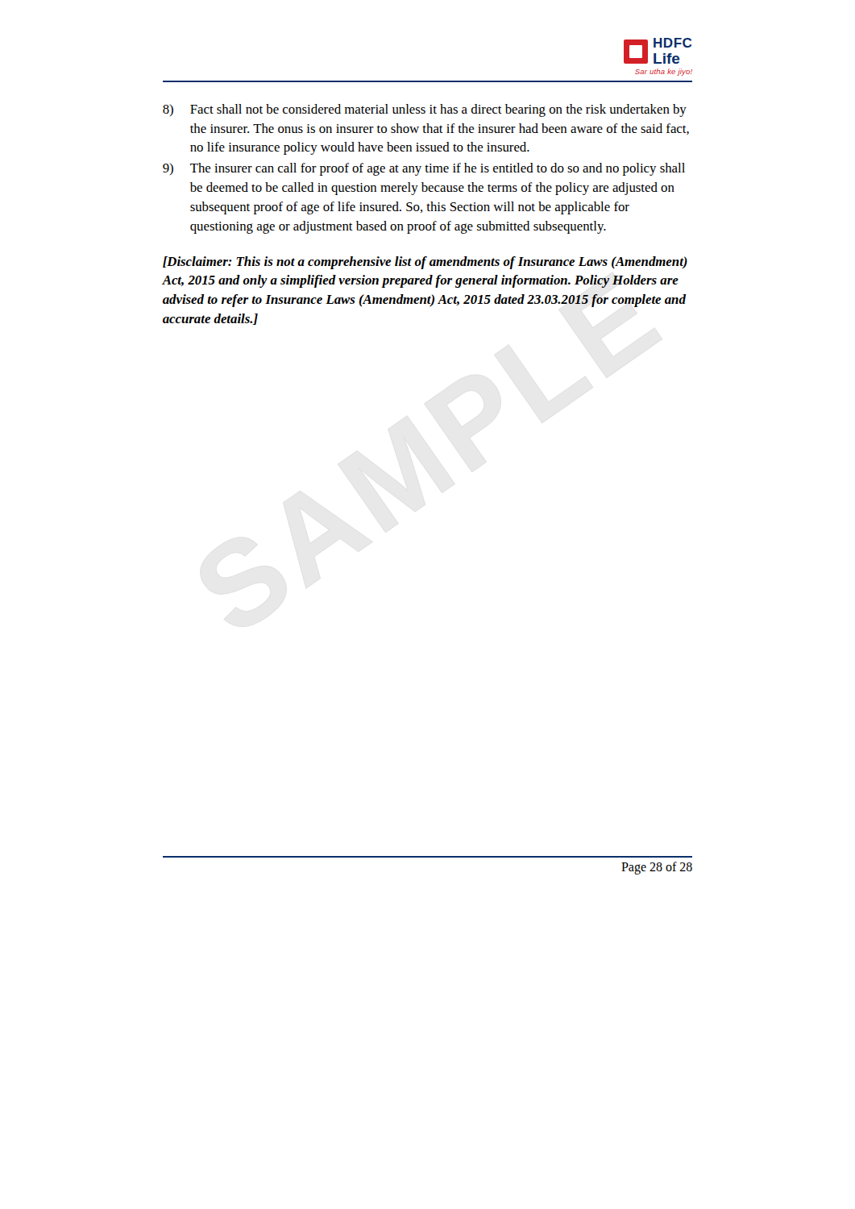HDFC Life
Sar utha ke jiyo!
SAMPLE
8) Fact shall not be considered material unless it has a direct bearing on the risk undertaken by the insurer. The onus is on insurer to show that if the insurer had been aware of the said fact, no life insurance policy would have been issued to the insured.
9) The insurer can call for proof of age at any time if he is entitled to do so and no policy shall be deemed to be called in question merely because the terms of the policy are adjusted on subsequent proof of age of life insured. So, this Section will not be applicable for questioning age or adjustment based on proof of age submitted subsequently.
[Disclaimer: This is not a comprehensive list of amendments of Insurance Laws (Amendment) Act, 2015 and only a simplified version prepared for general information. Policy Holders are advised to refer to Insurance Laws (Amendment) Act, 2015 dated 23.03.2015 for complete and accurate details.]
Page 28 of 28